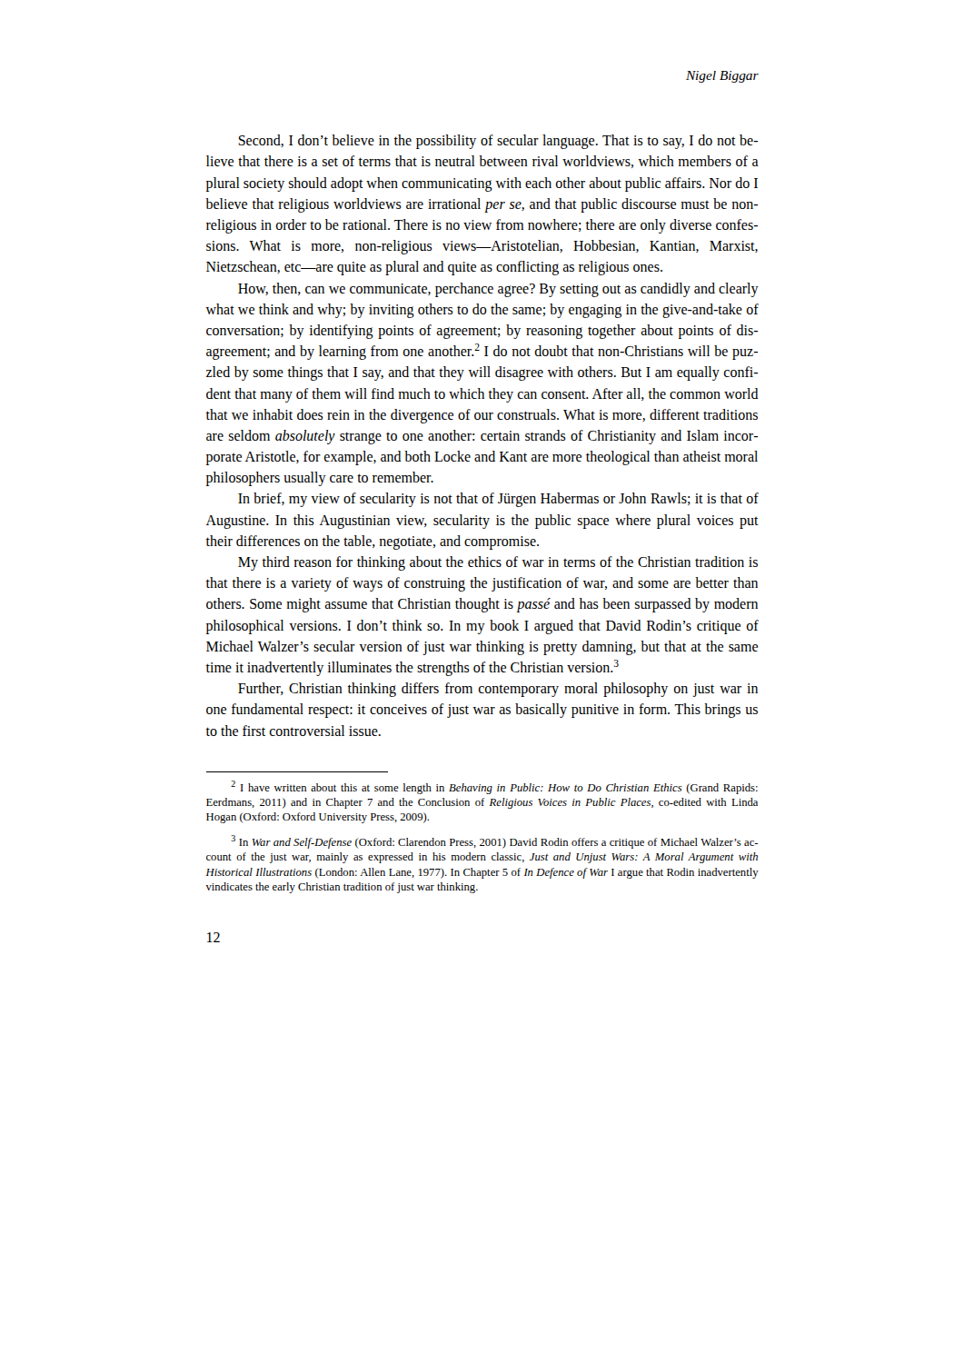Nigel Biggar
Second, I don’t believe in the possibility of secular language. That is to say, I do not believe that there is a set of terms that is neutral between rival worldviews, which members of a plural society should adopt when communicating with each other about public affairs. Nor do I believe that religious worldviews are irrational per se, and that public discourse must be non-religious in order to be rational. There is no view from nowhere; there are only diverse confessions. What is more, non-religious views—Aristotelian, Hobbesian, Kantian, Marxist, Nietzschean, etc—are quite as plural and quite as conflicting as religious ones.
How, then, can we communicate, perchance agree? By setting out as candidly and clearly what we think and why; by inviting others to do the same; by engaging in the give-and-take of conversation; by identifying points of agreement; by reasoning together about points of disagreement; and by learning from one another.2 I do not doubt that non-Christians will be puzzled by some things that I say, and that they will disagree with others. But I am equally confident that many of them will find much to which they can consent. After all, the common world that we inhabit does rein in the divergence of our construals. What is more, different traditions are seldom absolutely strange to one another: certain strands of Christianity and Islam incorporate Aristotle, for example, and both Locke and Kant are more theological than atheist moral philosophers usually care to remember.
In brief, my view of secularity is not that of Jürgen Habermas or John Rawls; it is that of Augustine. In this Augustinian view, secularity is the public space where plural voices put their differences on the table, negotiate, and compromise.
My third reason for thinking about the ethics of war in terms of the Christian tradition is that there is a variety of ways of construing the justification of war, and some are better than others. Some might assume that Christian thought is passé and has been surpassed by modern philosophical versions. I don’t think so. In my book I argued that David Rodin’s critique of Michael Walzer’s secular version of just war thinking is pretty damning, but that at the same time it inadvertently illuminates the strengths of the Christian version.3
Further, Christian thinking differs from contemporary moral philosophy on just war in one fundamental respect: it conceives of just war as basically punitive in form. This brings us to the first controversial issue.
2 I have written about this at some length in Behaving in Public: How to Do Christian Ethics (Grand Rapids: Eerdmans, 2011) and in Chapter 7 and the Conclusion of Religious Voices in Public Places, co-edited with Linda Hogan (Oxford: Oxford University Press, 2009).
3 In War and Self-Defense (Oxford: Clarendon Press, 2001) David Rodin offers a critique of Michael Walzer’s account of the just war, mainly as expressed in his modern classic, Just and Unjust Wars: A Moral Argument with Historical Illustrations (London: Allen Lane, 1977). In Chapter 5 of In Defence of War I argue that Rodin inadvertently vindicates the early Christian tradition of just war thinking.
12